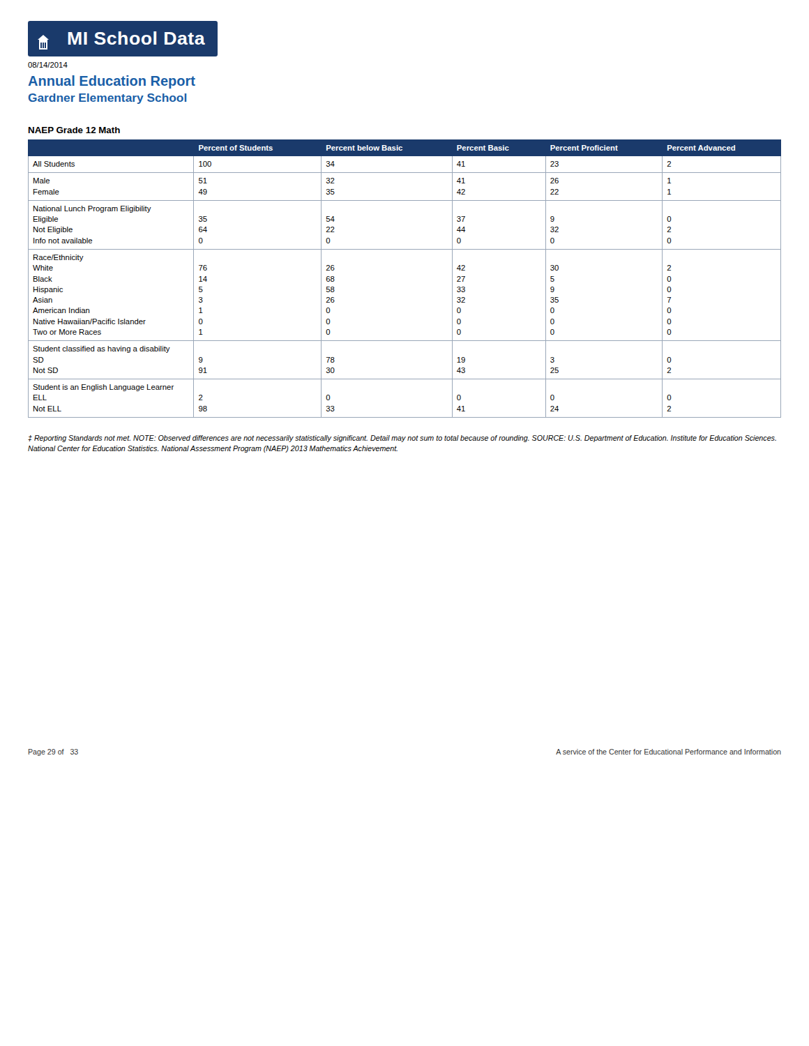MI School Data
08/14/2014
Annual Education Report
Gardner Elementary School
NAEP Grade 12 Math
| | Percent of Students | Percent below Basic | Percent Basic | Percent Proficient | Percent Advanced |
| --- | --- | --- | --- | --- | --- |
| All Students | 100 | 34 | 41 | 23 | 2 |
| Male Female | 51 49 | 32 35 | 41 42 | 26 22 | 1 1 |
| National Lunch Program Eligibility Eligible Not Eligible Info not available | 35 64 0 | 54 22 0 | 37 44 0 | 9 32 0 | 0 2 0 |
| Race/Ethnicity White Black Hispanic Asian American Indian Native Hawaiian/Pacific Islander Two or More Races | 76 14 5 3 1 0 1 | 26 68 58 26 0 0 0 | 42 27 33 32 0 0 0 | 30 5 9 35 0 0 0 | 2 0 0 7 0 0 0 |
| Student classified as having a disability SD Not SD | 9 91 | 78 30 | 19 43 | 3 25 | 0 2 |
| Student is an English Language Learner ELL Not ELL | 2 98 | 0 33 | 0 41 | 0 24 | 0 2 |
‡ Reporting Standards not met. NOTE: Observed differences are not necessarily statistically significant. Detail may not sum to total because of rounding. SOURCE: U.S. Department of Education. Institute for Education Sciences. National Center for Education Statistics. National Assessment Program (NAEP) 2013 Mathematics Achievement.
Page 29 of 33
A service of the Center for Educational Performance and Information